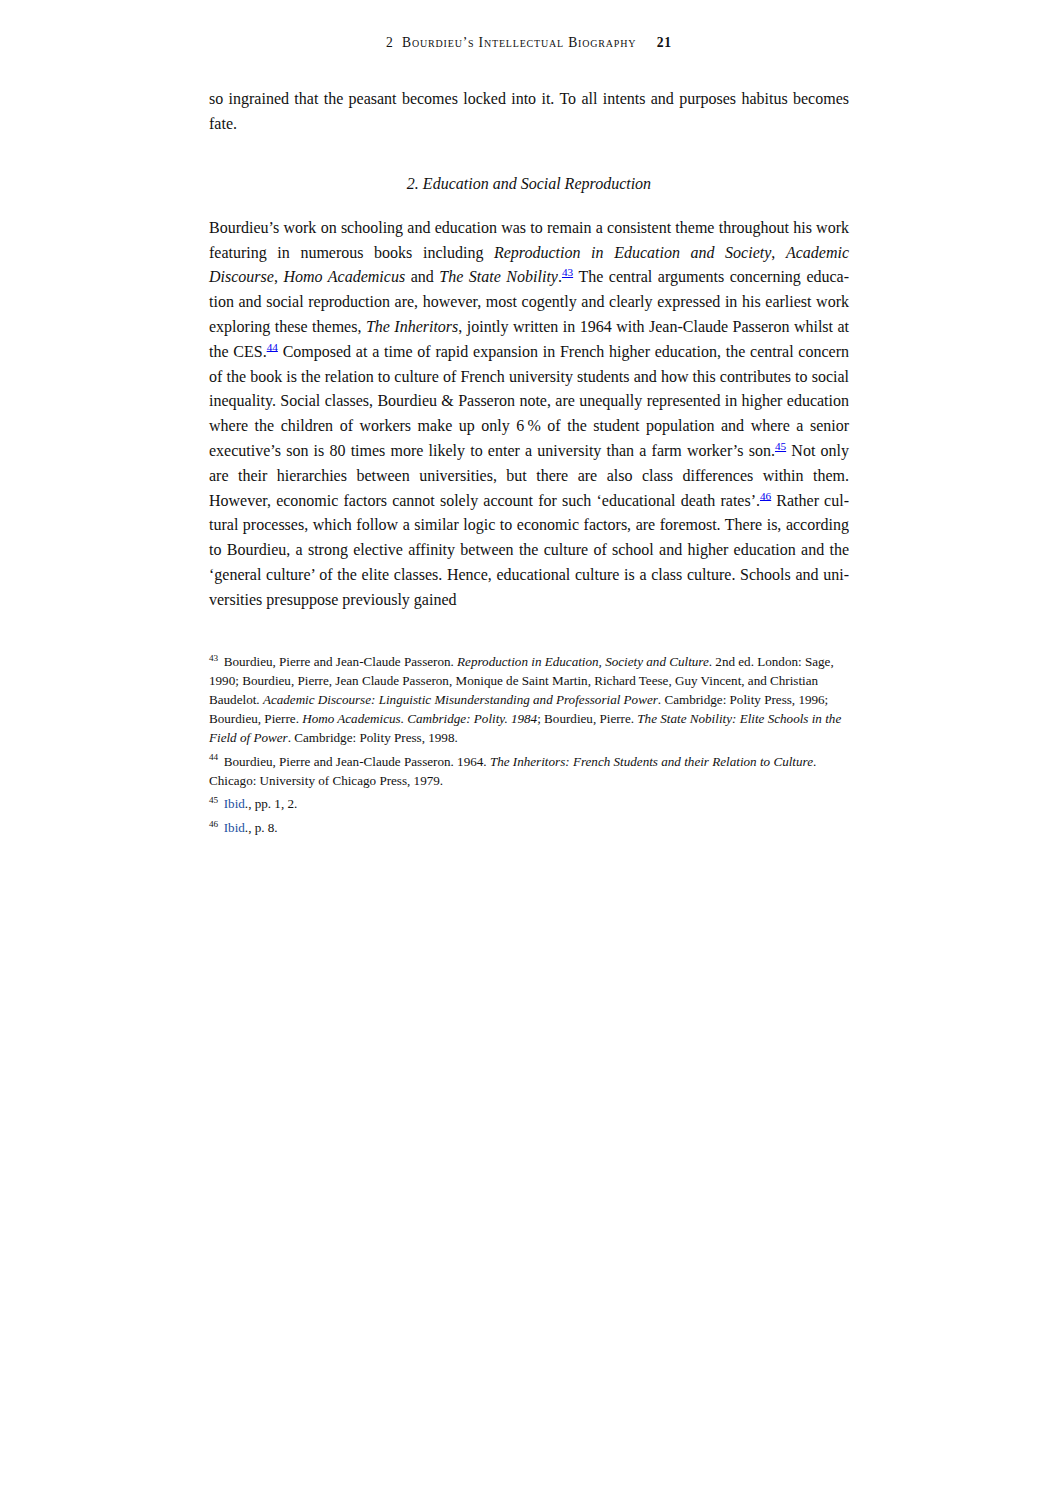2 Bourdieu’s Intellectual Biography21
so ingrained that the peasant becomes locked into it. To all intents and purposes habitus becomes fate.
2. Education and Social Reproduction
Bourdieu’s work on schooling and education was to remain a consistent theme throughout his work featuring in numerous books including Reproduction in Education and Society, Academic Discourse, Homo Academicus and The State Nobility.43 The central arguments concerning education and social reproduction are, however, most cogently and clearly expressed in his earliest work exploring these themes, The Inheritors, jointly written in 1964 with Jean-Claude Passeron whilst at the CES.44 Composed at a time of rapid expansion in French higher education, the central concern of the book is the relation to culture of French university students and how this contributes to social inequality. Social classes, Bourdieu & Passeron note, are unequally represented in higher education where the children of workers make up only 6 % of the student population and where a senior executive’s son is 80 times more likely to enter a university than a farm worker’s son.45 Not only are their hierarchies between universities, but there are also class differences within them. However, economic factors cannot solely account for such ‘educational death rates’.46 Rather cultural processes, which follow a similar logic to economic factors, are foremost. There is, according to Bourdieu, a strong elective affinity between the culture of school and higher education and the ‘general culture’ of the elite classes. Hence, educational culture is a class culture. Schools and universities presuppose previously gained
43 Bourdieu, Pierre and Jean-Claude Passeron. Reproduction in Education, Society and Culture. 2nd ed. London: Sage, 1990; Bourdieu, Pierre, Jean Claude Passeron, Monique de Saint Martin, Richard Teese, Guy Vincent, and Christian Baudelot. Academic Discourse: Linguistic Misunderstanding and Professorial Power. Cambridge: Polity Press, 1996; Bourdieu, Pierre. Homo Academicus. Cambridge: Polity. 1984; Bourdieu, Pierre. The State Nobility: Elite Schools in the Field of Power. Cambridge: Polity Press, 1998.
44 Bourdieu, Pierre and Jean-Claude Passeron. 1964. The Inheritors: French Students and their Relation to Culture. Chicago: University of Chicago Press, 1979.
45 Ibid., pp. 1, 2.
46 Ibid., p. 8.